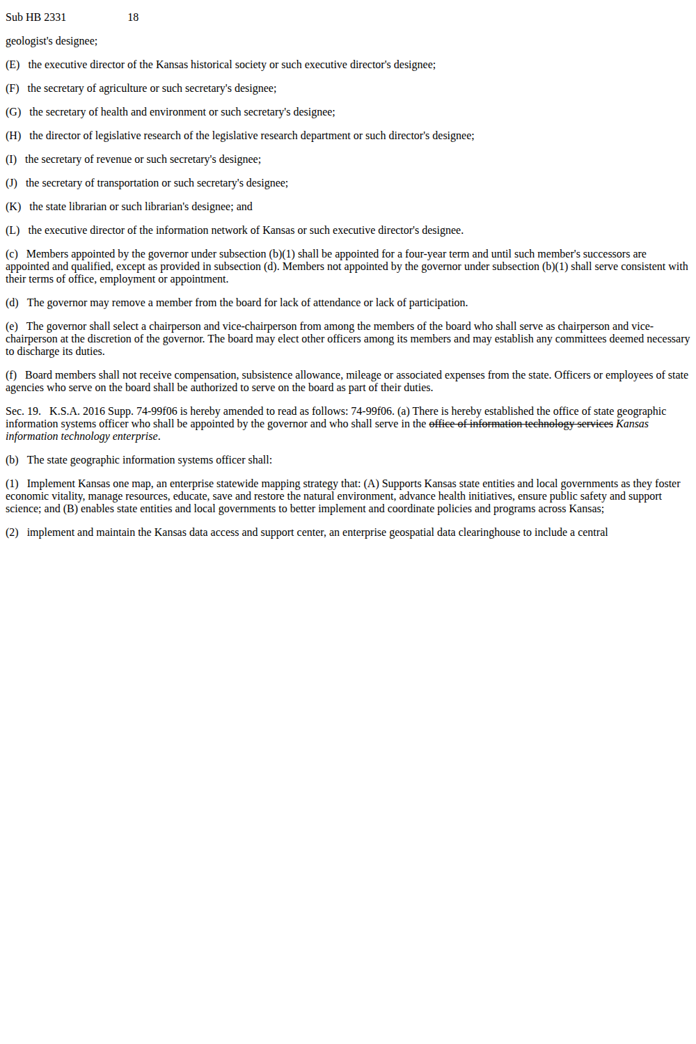Sub HB 2331 18
geologist's designee;
(E) the executive director of the Kansas historical society or such executive director's designee;
(F) the secretary of agriculture or such secretary's designee;
(G) the secretary of health and environment or such secretary's designee;
(H) the director of legislative research of the legislative research department or such director's designee;
(I) the secretary of revenue or such secretary's designee;
(J) the secretary of transportation or such secretary's designee;
(K) the state librarian or such librarian's designee; and
(L) the executive director of the information network of Kansas or such executive director's designee.
(c) Members appointed by the governor under subsection (b)(1) shall be appointed for a four-year term and until such member's successors are appointed and qualified, except as provided in subsection (d). Members not appointed by the governor under subsection (b)(1) shall serve consistent with their terms of office, employment or appointment.
(d) The governor may remove a member from the board for lack of attendance or lack of participation.
(e) The governor shall select a chairperson and vice-chairperson from among the members of the board who shall serve as chairperson and vice-chairperson at the discretion of the governor. The board may elect other officers among its members and may establish any committees deemed necessary to discharge its duties.
(f) Board members shall not receive compensation, subsistence allowance, mileage or associated expenses from the state. Officers or employees of state agencies who serve on the board shall be authorized to serve on the board as part of their duties.
Sec. 19. K.S.A. 2016 Supp. 74-99f06 is hereby amended to read as follows: 74-99f06. (a) There is hereby established the office of state geographic information systems officer who shall be appointed by the governor and who shall serve in the office of information technology services Kansas information technology enterprise.
(b) The state geographic information systems officer shall:
(1) Implement Kansas one map, an enterprise statewide mapping strategy that: (A) Supports Kansas state entities and local governments as they foster economic vitality, manage resources, educate, save and restore the natural environment, advance health initiatives, ensure public safety and support science; and (B) enables state entities and local governments to better implement and coordinate policies and programs across Kansas;
(2) implement and maintain the Kansas data access and support center, an enterprise geospatial data clearinghouse to include a central